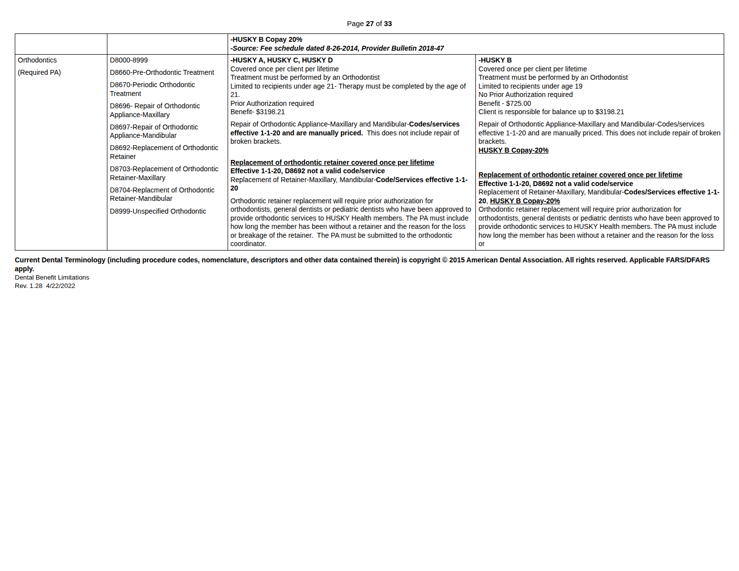Page 27 of 33
| | | -HUSKY B Copay 20% -Source: Fee schedule dated 8-26-2014, Provider Bulletin 2018-47 |
| Orthodontics (Required PA) | D8000-8999 D8660-Pre-Orthodontic Treatment D8670-Periodic Orthodontic Treatment D8696- Repair of Orthodontic Appliance-Maxillary D8697-Repair of Orthodontic Appliance-Mandibular D8692-Replacement of Orthodontic Retainer D8703-Replacement of Orthodontic Retainer-Maxillary D8704-Replacment of Orthodontic Retainer-Mandibular D8999-Unspecified Orthodontic | -HUSKY A, HUSKY C, HUSKY D Covered once per client per lifetime Treatment must be performed by an Orthodontist Limited to recipients under age 21- Therapy must be completed by the age of 21. Prior Authorization required Benefit- $3198.21 Repair of Orthodontic Appliance-Maxillary and Mandibular- Codes/services effective 1-1-20 and are manually priced. This does not include repair of broken brackets. Replacement of orthodontic retainer covered once per lifetime Effective 1-1-20, D8692 not a valid code/service Replacement of Retainer-Maxillary, Mandibular- Code/Services effective 1-1-20 Orthodontic retainer replacement will require prior authorization for orthodontists, general dentists or pediatric dentists who have been approved to provide orthodontic services to HUSKY Health members. The PA must include how long the member has been without a retainer and the reason for the loss or breakage of the retainer. The PA must be submitted to the orthodontic coordinator. | -HUSKY B Covered once per client per lifetime Treatment must be performed by an Orthodontist Limited to recipients under age 19 No Prior Authorization required Benefit - $725.00 Client is responsible for balance up to $3198.21 Repair of Orthodontic Appliance-Maxillary and Mandibular-Codes/services effective 1-1-20 and are manually priced. This does not include repair of broken brackets. HUSKY B Copay-20% Replacement of orthodontic retainer covered once per lifetime Effective 1-1-20, D8692 not a valid code/service Replacement of Retainer-Maxillary, Mandibular- Codes/Services effective 1-1-20 , HUSKY B Copay-20% Orthodontic retainer replacement will require prior authorization for orthodontists, general dentists or pediatric dentists who have been approved to provide orthodontic services to HUSKY Health members. The PA must include how long the member has been without a retainer and the reason for the loss or |
Current Dental Terminology (including procedure codes, nomenclature, descriptors and other data contained therein) is copyright © 2015 American Dental Association. All rights reserved. Applicable FARS/DFARS apply.
Dental Benefit Limitations
Rev. 1.28 4/22/2022